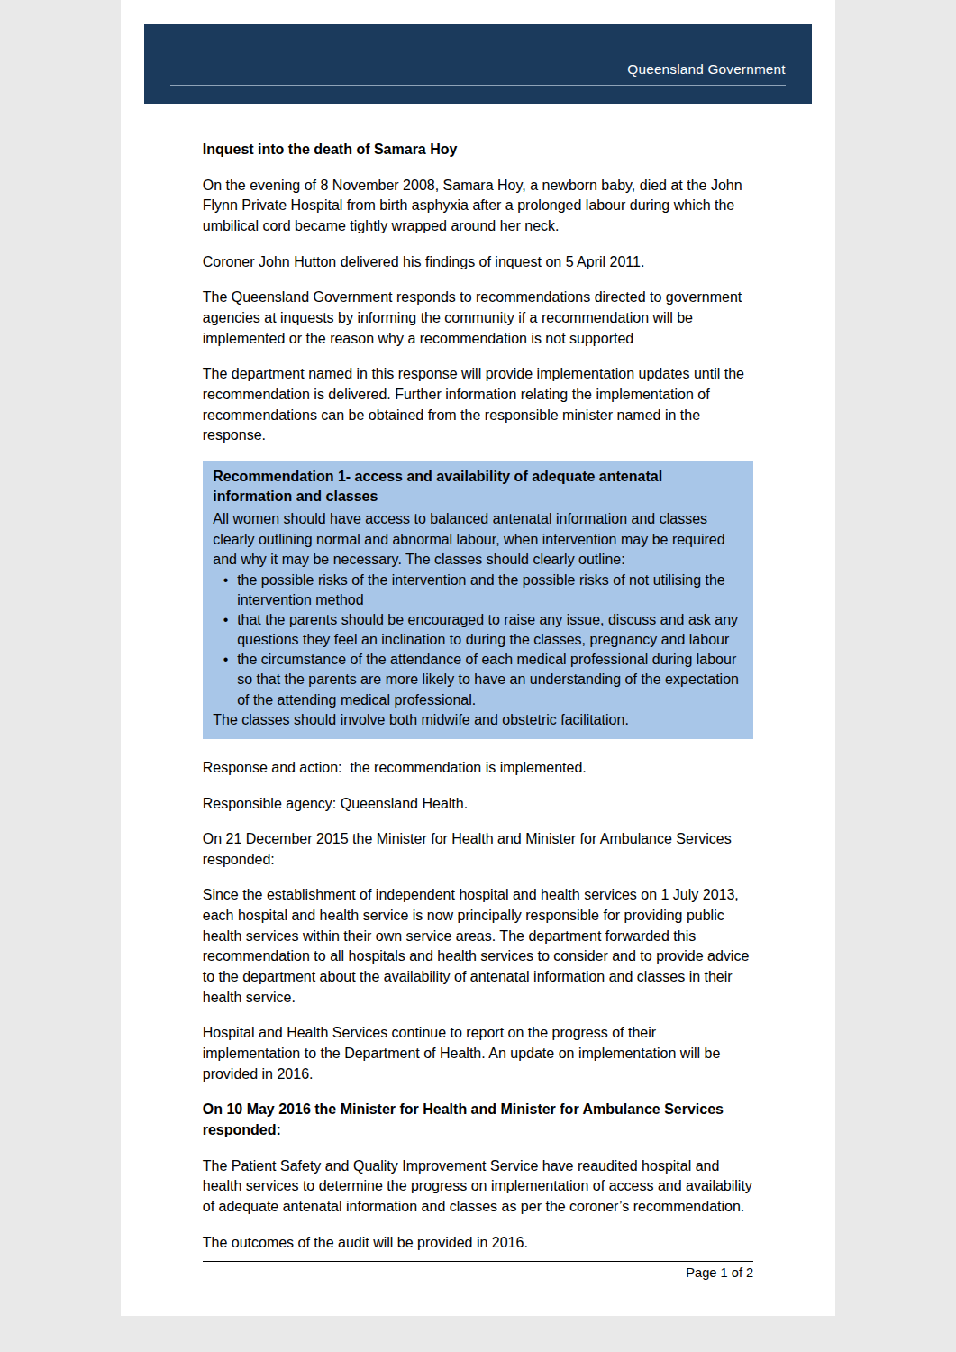Queensland Government
Inquest into the death of Samara Hoy
On the evening of 8 November 2008, Samara Hoy, a newborn baby, died at the John Flynn Private Hospital from birth asphyxia after a prolonged labour during which the umbilical cord became tightly wrapped around her neck.
Coroner John Hutton delivered his findings of inquest on 5 April 2011.
The Queensland Government responds to recommendations directed to government agencies at inquests by informing the community if a recommendation will be implemented or the reason why a recommendation is not supported
The department named in this response will provide implementation updates until the recommendation is delivered. Further information relating the implementation of recommendations can be obtained from the responsible minister named in the response.
Recommendation 1- access and availability of adequate antenatal information and classes
All women should have access to balanced antenatal information and classes clearly outlining normal and abnormal labour, when intervention may be required and why it may be necessary. The classes should clearly outline:
the possible risks of the intervention and the possible risks of not utilising the intervention method
that the parents should be encouraged to raise any issue, discuss and ask any questions they feel an inclination to during the classes, pregnancy and labour
the circumstance of the attendance of each medical professional during labour so that the parents are more likely to have an understanding of the expectation of the attending medical professional.
The classes should involve both midwife and obstetric facilitation.
Response and action: the recommendation is implemented.
Responsible agency: Queensland Health.
On 21 December 2015 the Minister for Health and Minister for Ambulance Services responded:
Since the establishment of independent hospital and health services on 1 July 2013, each hospital and health service is now principally responsible for providing public health services within their own service areas. The department forwarded this recommendation to all hospitals and health services to consider and to provide advice to the department about the availability of antenatal information and classes in their health service.
Hospital and Health Services continue to report on the progress of their implementation to the Department of Health. An update on implementation will be provided in 2016.
On 10 May 2016 the Minister for Health and Minister for Ambulance Services responded:
The Patient Safety and Quality Improvement Service have reaudited hospital and health services to determine the progress on implementation of access and availability of adequate antenatal information and classes as per the coroner’s recommendation.
The outcomes of the audit will be provided in 2016.
Page 1 of 2